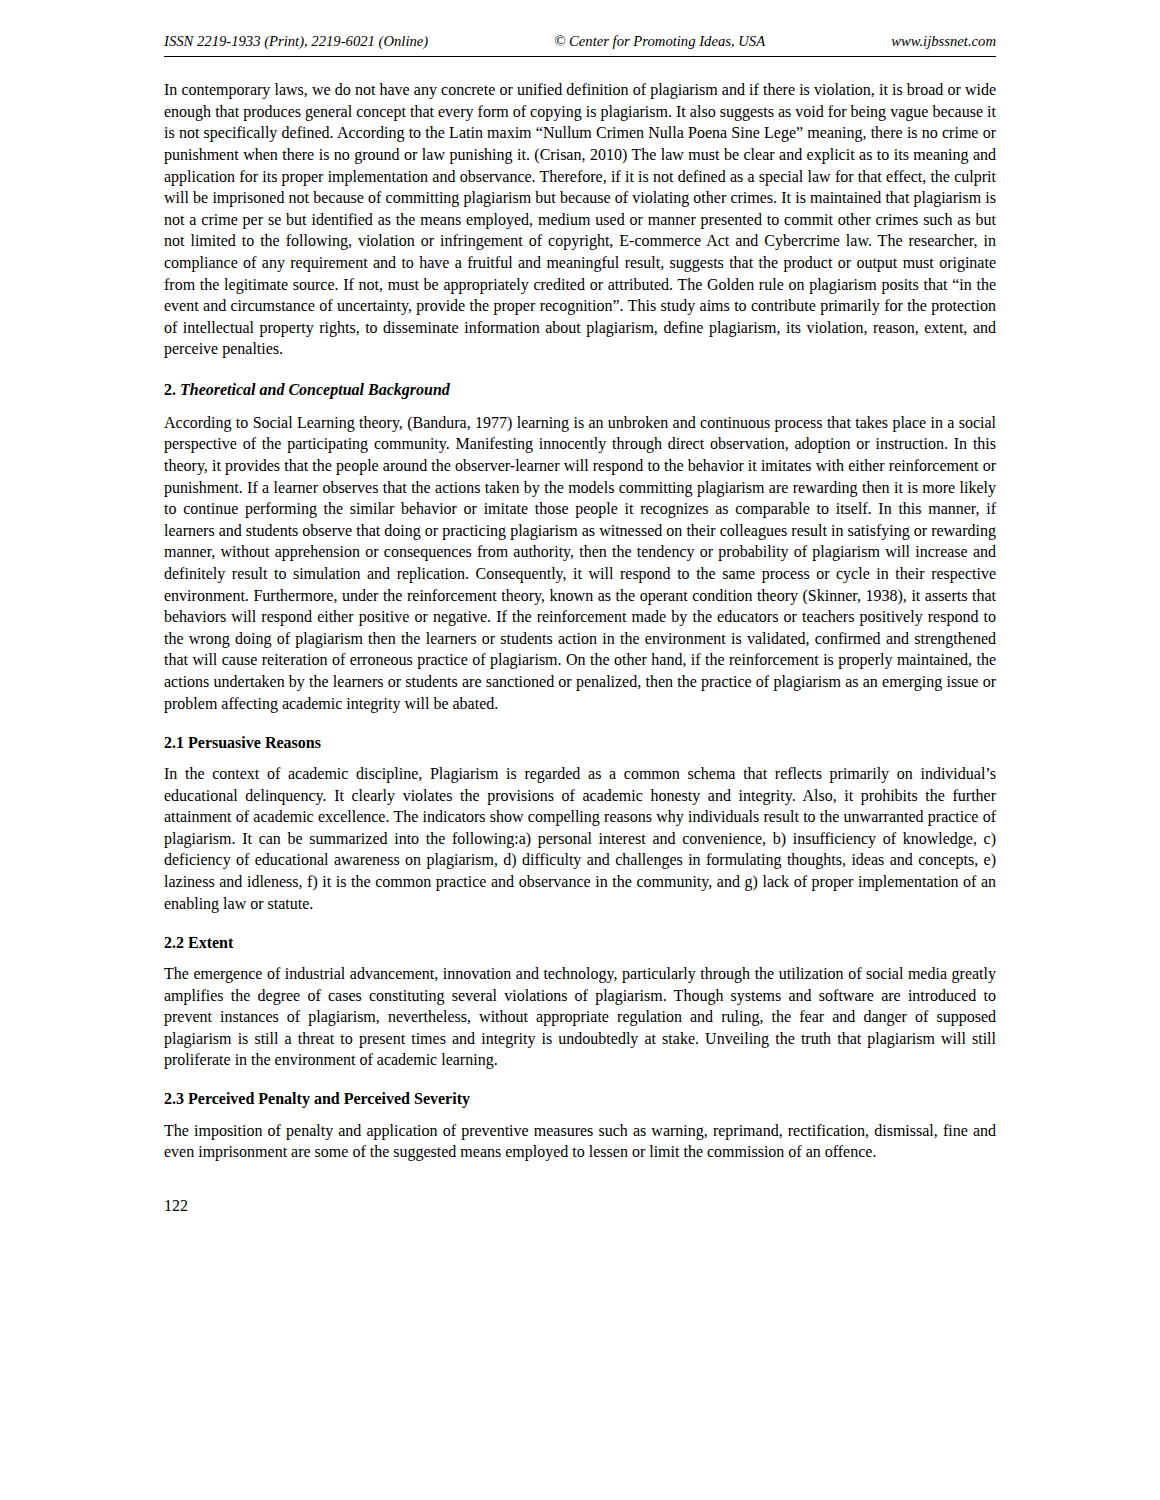ISSN 2219-1933 (Print), 2219-6021 (Online) © Center for Promoting Ideas, USA www.ijbssnet.com
In contemporary laws, we do not have any concrete or unified definition of plagiarism and if there is violation, it is broad or wide enough that produces general concept that every form of copying is plagiarism. It also suggests as void for being vague because it is not specifically defined. According to the Latin maxim “Nullum Crimen Nulla Poena Sine Lege” meaning, there is no crime or punishment when there is no ground or law punishing it. (Crisan, 2010) The law must be clear and explicit as to its meaning and application for its proper implementation and observance. Therefore, if it is not defined as a special law for that effect, the culprit will be imprisoned not because of committing plagiarism but because of violating other crimes. It is maintained that plagiarism is not a crime per se but identified as the means employed, medium used or manner presented to commit other crimes such as but not limited to the following, violation or infringement of copyright, E-commerce Act and Cybercrime law. The researcher, in compliance of any requirement and to have a fruitful and meaningful result, suggests that the product or output must originate from the legitimate source. If not, must be appropriately credited or attributed. The Golden rule on plagiarism posits that “in the event and circumstance of uncertainty, provide the proper recognition”. This study aims to contribute primarily for the protection of intellectual property rights, to disseminate information about plagiarism, define plagiarism, its violation, reason, extent, and perceive penalties.
2. Theoretical and Conceptual Background
According to Social Learning theory, (Bandura, 1977) learning is an unbroken and continuous process that takes place in a social perspective of the participating community. Manifesting innocently through direct observation, adoption or instruction. In this theory, it provides that the people around the observer-learner will respond to the behavior it imitates with either reinforcement or punishment. If a learner observes that the actions taken by the models committing plagiarism are rewarding then it is more likely to continue performing the similar behavior or imitate those people it recognizes as comparable to itself. In this manner, if learners and students observe that doing or practicing plagiarism as witnessed on their colleagues result in satisfying or rewarding manner, without apprehension or consequences from authority, then the tendency or probability of plagiarism will increase and definitely result to simulation and replication. Consequently, it will respond to the same process or cycle in their respective environment. Furthermore, under the reinforcement theory, known as the operant condition theory (Skinner, 1938), it asserts that behaviors will respond either positive or negative. If the reinforcement made by the educators or teachers positively respond to the wrong doing of plagiarism then the learners or students action in the environment is validated, confirmed and strengthened that will cause reiteration of erroneous practice of plagiarism. On the other hand, if the reinforcement is properly maintained, the actions undertaken by the learners or students are sanctioned or penalized, then the practice of plagiarism as an emerging issue or problem affecting academic integrity will be abated.
2.1 Persuasive Reasons
In the context of academic discipline, Plagiarism is regarded as a common schema that reflects primarily on individual’s educational delinquency. It clearly violates the provisions of academic honesty and integrity. Also, it prohibits the further attainment of academic excellence. The indicators show compelling reasons why individuals result to the unwarranted practice of plagiarism. It can be summarized into the following:a) personal interest and convenience, b) insufficiency of knowledge, c) deficiency of educational awareness on plagiarism, d) difficulty and challenges in formulating thoughts, ideas and concepts, e) laziness and idleness, f) it is the common practice and observance in the community, and g) lack of proper implementation of an enabling law or statute.
2.2 Extent
The emergence of industrial advancement, innovation and technology, particularly through the utilization of social media greatly amplifies the degree of cases constituting several violations of plagiarism. Though systems and software are introduced to prevent instances of plagiarism, nevertheless, without appropriate regulation and ruling, the fear and danger of supposed plagiarism is still a threat to present times and integrity is undoubtedly at stake. Unveiling the truth that plagiarism will still proliferate in the environment of academic learning.
2.3 Perceived Penalty and Perceived Severity
The imposition of penalty and application of preventive measures such as warning, reprimand, rectification, dismissal, fine and even imprisonment are some of the suggested means employed to lessen or limit the commission of an offence.
122